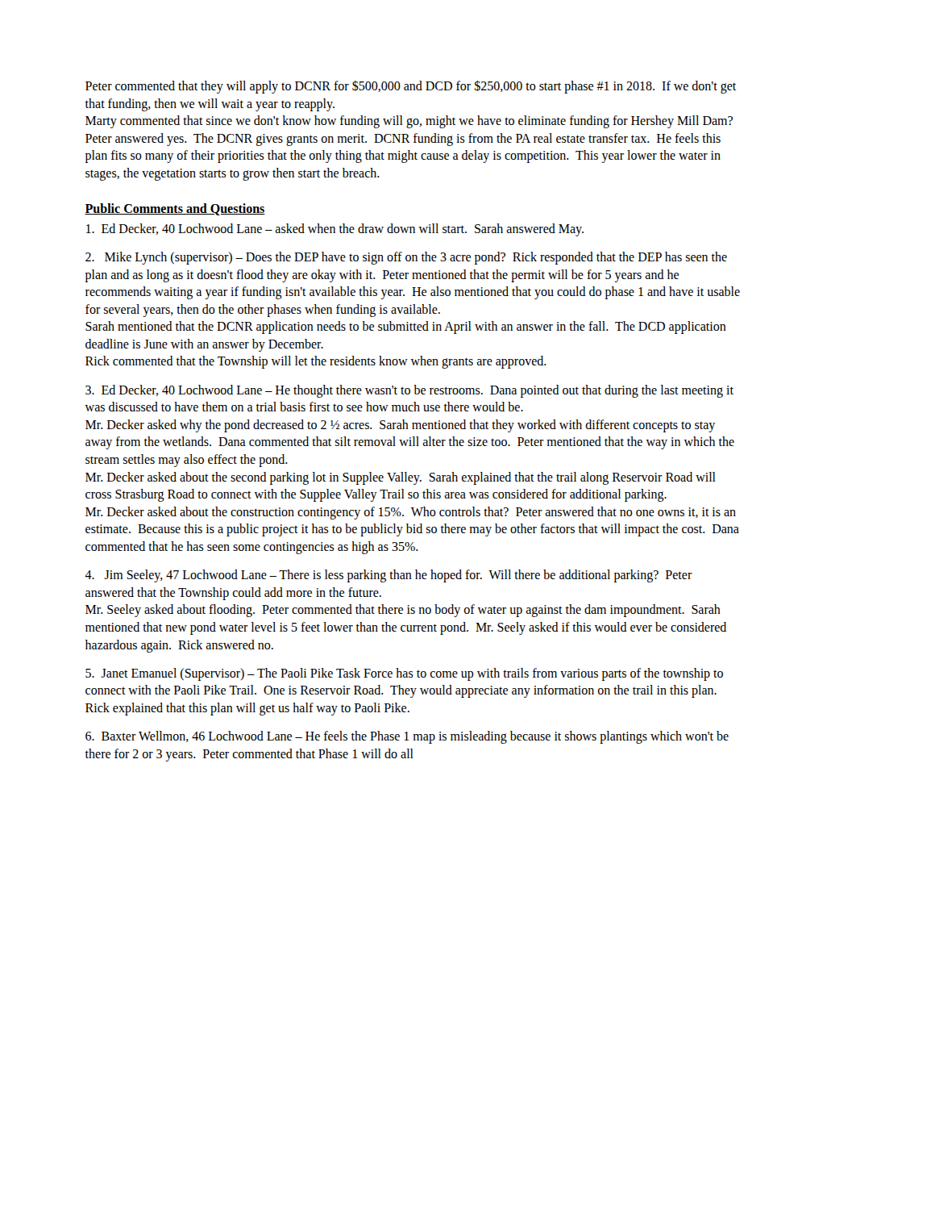Peter commented that they will apply to DCNR for $500,000 and DCD for $250,000 to start phase #1 in 2018. If we don't get that funding, then we will wait a year to reapply.
Marty commented that since we don't know how funding will go, might we have to eliminate funding for Hershey Mill Dam? Peter answered yes. The DCNR gives grants on merit. DCNR funding is from the PA real estate transfer tax. He feels this plan fits so many of their priorities that the only thing that might cause a delay is competition. This year lower the water in stages, the vegetation starts to grow then start the breach.
Public Comments and Questions
1. Ed Decker, 40 Lochwood Lane – asked when the draw down will start. Sarah answered May.
2. Mike Lynch (supervisor) – Does the DEP have to sign off on the 3 acre pond? Rick responded that the DEP has seen the plan and as long as it doesn't flood they are okay with it. Peter mentioned that the permit will be for 5 years and he recommends waiting a year if funding isn't available this year. He also mentioned that you could do phase 1 and have it usable for several years, then do the other phases when funding is available.
Sarah mentioned that the DCNR application needs to be submitted in April with an answer in the fall. The DCD application deadline is June with an answer by December.
Rick commented that the Township will let the residents know when grants are approved.
3. Ed Decker, 40 Lochwood Lane – He thought there wasn't to be restrooms. Dana pointed out that during the last meeting it was discussed to have them on a trial basis first to see how much use there would be.
Mr. Decker asked why the pond decreased to 2 ½ acres. Sarah mentioned that they worked with different concepts to stay away from the wetlands. Dana commented that silt removal will alter the size too. Peter mentioned that the way in which the stream settles may also effect the pond.
Mr. Decker asked about the second parking lot in Supplee Valley. Sarah explained that the trail along Reservoir Road will cross Strasburg Road to connect with the Supplee Valley Trail so this area was considered for additional parking.
Mr. Decker asked about the construction contingency of 15%. Who controls that? Peter answered that no one owns it, it is an estimate. Because this is a public project it has to be publicly bid so there may be other factors that will impact the cost. Dana commented that he has seen some contingencies as high as 35%.
4. Jim Seeley, 47 Lochwood Lane – There is less parking than he hoped for. Will there be additional parking? Peter answered that the Township could add more in the future.
Mr. Seeley asked about flooding. Peter commented that there is no body of water up against the dam impoundment. Sarah mentioned that new pond water level is 5 feet lower than the current pond. Mr. Seely asked if this would ever be considered hazardous again. Rick answered no.
5. Janet Emanuel (Supervisor) – The Paoli Pike Task Force has to come up with trails from various parts of the township to connect with the Paoli Pike Trail. One is Reservoir Road. They would appreciate any information on the trail in this plan. Rick explained that this plan will get us half way to Paoli Pike.
6. Baxter Wellmon, 46 Lochwood Lane – He feels the Phase 1 map is misleading because it shows plantings which won't be there for 2 or 3 years. Peter commented that Phase 1 will do all